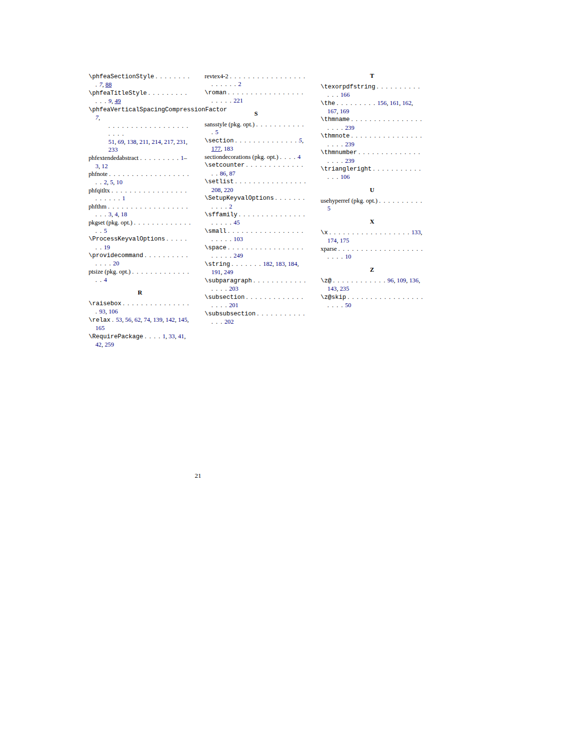\phfeaSectionStyle . . . . . . . . . 7, 88
\phfeaTitleStyle . . . . . . . . . . . . 9, 49
\phfeaVerticalSpacingCompressionFactor 7,
. . . . . . . . . . . . . . . . . . . . . .
51, 69, 138, 211, 214, 217, 231, 233
phfextendedabstract . . . . . . . . . 1–3, 12
phfnote . . . . . . . . . . . . . . . . . . . . 2, 5, 10
phfqitltx . . . . . . . . . . . . . . . . . . . . . . . 1
phfthm . . . . . . . . . . . . . . . . . . . . . 3, 4, 18
pkgset (pkg. opt.) . . . . . . . . . . . . . . . 5
\ProcessKeyvalOptions . . . . . . . 19
\providecommand . . . . . . . . . . . . . . 20
ptsize (pkg. opt.) . . . . . . . . . . . . . . . 4
R
\raisebox . . . . . . . . . . . . . . . . 93, 106
\relax . 53, 56, 62, 74, 139, 142, 145, 165
\RequirePackage . . . . 1, 33, 41, 42, 259
revtex4-2 . . . . . . . . . . . . . . . . . . . . . . . 2
\roman . . . . . . . . . . . . . . . . . . . . . . 221
S
sansstyle (pkg. opt.) . . . . . . . . . . . . 5
\section . . . . . . . . . . . . . . 5, 177, 183
sectiondecorations (pkg. opt.) . . . . 4
\setcounter . . . . . . . . . . . . . . . 86, 87
\setlist . . . . . . . . . . . . . . . . 208, 220
\SetupKeyvalOptions . . . . . . . . . . . 2
\sffamily . . . . . . . . . . . . . . . . . . . . 45
\small . . . . . . . . . . . . . . . . . . . . . . 103
\space . . . . . . . . . . . . . . . . . . . . . . 249
\string . . . . . . . 182, 183, 184, 191, 249
\subparagraph . . . . . . . . . . . . . . . . 203
\subsection . . . . . . . . . . . . . . . . . 201
\subsubsection . . . . . . . . . . . . . . 202
T
\texorpdfstring . . . . . . . . . . . . . 166
\the . . . . . . . . . 156, 161, 162, 167, 169
\thmname . . . . . . . . . . . . . . . . . . . . 239
\thmnote . . . . . . . . . . . . . . . . . . . . 239
\thmnumber . . . . . . . . . . . . . . . . . . 239
\triangleright . . . . . . . . . . . . . . 106
U
usehyperref (pkg. opt.) . . . . . . . . . . 5
X
\x . . . . . . . . . . . . . . . . . . 133, 174, 175
xparse . . . . . . . . . . . . . . . . . . . . . . . 10
Z
\z@ . . . . . . . . . . . . 96, 109, 136, 143, 235
\z@skip . . . . . . . . . . . . . . . . . . . . . 50
21